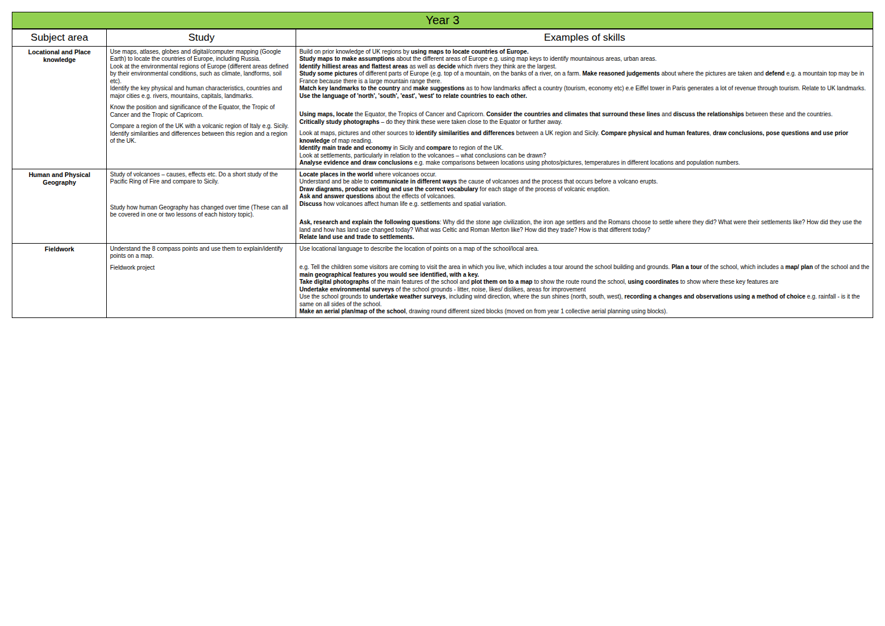Year 3
| Subject area | Study | Examples of skills |
| --- | --- | --- |
| Locational and Place knowledge | Use maps, atlases, globes and digital/computer mapping (Google Earth) to locate the countries of Europe, including Russia. Look at the environmental regions of Europe (different areas defined by their environmental conditions, such as climate, landforms, soil etc). Identify the key physical and human characteristics, countries and major cities e.g. rivers, mountains, capitals, landmarks. Know the position and significance of the Equator, the Tropic of Cancer and the Tropic of Capricorn. Compare a region of the UK with a volcanic region of Italy e.g. Sicily. Identify similarities and differences between this region and a region of the UK. | Build on prior knowledge of UK regions by using maps to locate countries of Europe. Study maps to make assumptions about the different areas of Europe e.g. using map keys to identify mountainous areas, urban areas. Identify hilliest areas and flattest areas as well as decide which rivers they think are the largest. Study some pictures of different parts of Europe (e.g. top of a mountain, on the banks of a river, on a farm. Make reasoned judgements about where the pictures are taken and defend e.g. a mountain top may be in France because there is a large mountain range there. Match key landmarks to the country and make suggestions as to how landmarks affect a country (tourism, economy etc) e.e Eiffel tower in Paris generates a lot of revenue through tourism. Relate to UK landmarks. Use the language of 'north', 'south', 'east', 'west' to relate countries to each other. Using maps, locate the Equator, the Tropics of Cancer and Capricorn. Consider the countries and climates that surround these lines and discuss the relationships between these and the countries. Critically study photographs – do they think these were taken close to the Equator or further away. Look at maps, pictures and other sources to identify similarities and differences between a UK region and Sicily. Compare physical and human features , draw conclusions, pose questions and use prior knowledge of map reading. Identify main trade and economy in Sicily and compare to region of the UK. Look at settlements, particularly in relation to the volcanoes – what conclusions can be drawn? Analyse evidence and draw conclusions e.g. make comparisons between locations using photos/pictures, temperatures in different locations and population numbers. |
| Human and Physical Geography | Study of volcanoes – causes, effects etc. Do a short study of the Pacific Ring of Fire and compare to Sicily. Study how human Geography has changed over time (These can all be covered in one or two lessons of each history topic). | Locate places in the world where volcanoes occur. Understand and be able to communicate in different ways the cause of volcanoes and the process that occurs before a volcano erupts. Draw diagrams, produce writing and use the correct vocabulary for each stage of the process of volcanic eruption. Ask and answer questions about the effects of volcanoes. Discuss how volcanoes affect human life e.g. settlements and spatial variation. Ask, research and explain the following questions : Why did the stone age civilization, the iron age settlers and the Romans choose to settle where they did? What were their settlements like? How did they use the land and how has land use changed today? What was Celtic and Roman Merton like? How did they trade? How is that different today? Relate land use and trade to settlements. |
| Fieldwork | Understand the 8 compass points and use them to explain/identify points on a map. Fieldwork project | Use locational language to describe the location of points on a map of the school/local area. e.g. Tell the children some visitors are coming to visit the area in which you live, which includes a tour around the school building and grounds. Plan a tour of the school, which includes a map/ plan of the school and the main geographical features you would see identified, with a key. Take digital photographs of the main features of the school and plot them on to a map to show the route round the school, using coordinates to show where these key features are Undertake environmental surveys of the school grounds - litter, noise, likes/ dislikes, areas for improvement Use the school grounds to undertake weather surveys , including wind direction, where the sun shines (north, south, west), recording a changes and observations using a method of choice e.g. rainfall - is it the same on all sides of the school. Make an aerial plan/map of the school , drawing round different sized blocks (moved on from year 1 collective aerial planning using blocks). |